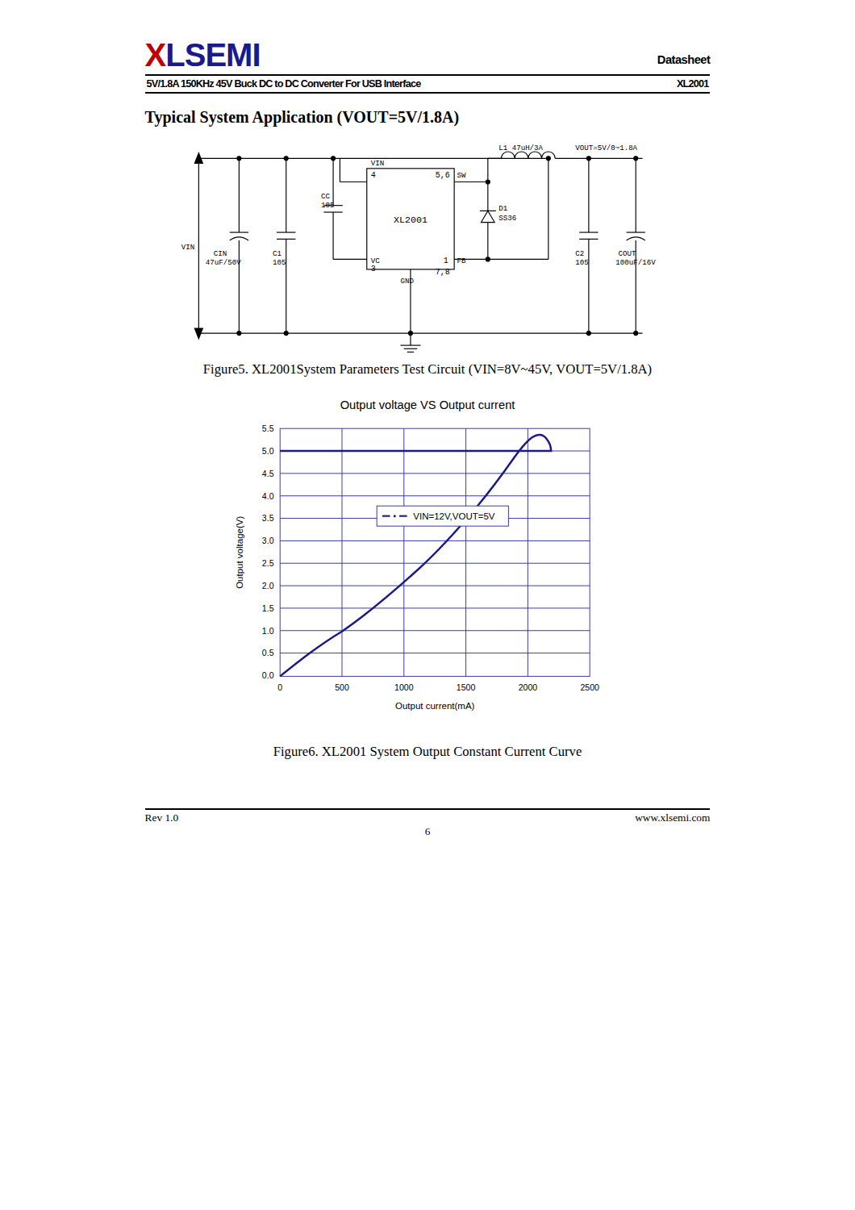XLSEMI
Datasheet
5V/1.8A 150KHz 45V Buck DC to DC Converter For USB Interface XL2001
Typical System Application (VOUT=5V/1.8A)
VIN CIN 47uF/50V C1 105 CC 105 VIN 4 5,6 SW VC 3 1 FB 7,8 GND XL2001 L1 47uH/3A D1 SS36 VOUT=5V/0~1.8A C2 105 COUT 100uF/16V
Figure5. XL2001System Parameters Test Circuit (VIN=8V~45V, VOUT=5V/1.8A)
Output voltage VS Output current
VIN=12V,VOUT=5V 5.5 5.0 4.5 4.0 3.5 3.0 2.5 2.0 1.5 1.0 0.5 0.0 0 500 1000 1500 2000 2500 Output current(mA) Output voltage(V)
Figure6. XL2001 System Output Constant Current Curve
Rev 1.0 www.xlsemi.com
6